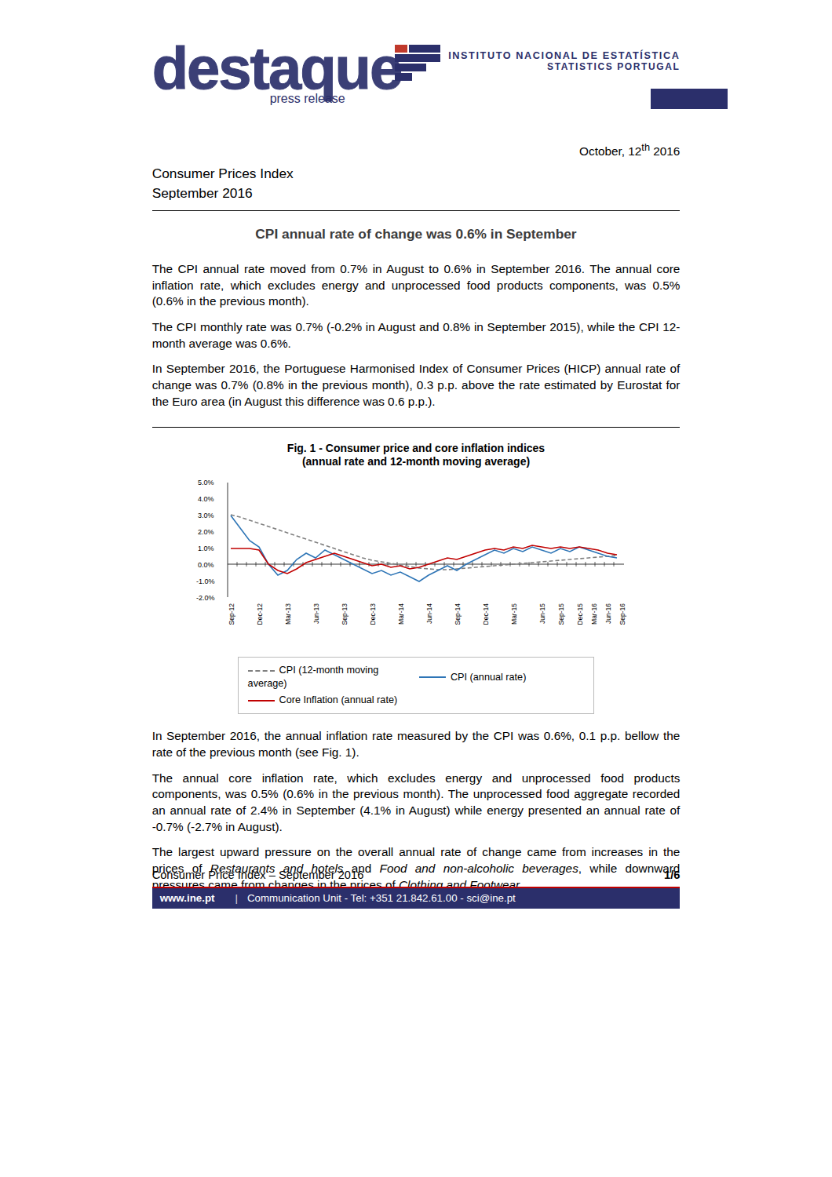destaque
press release
INSTITUTO NACIONAL DE ESTATÍSTICA
STATISTICS PORTUGAL
October, 12th 2016
Consumer Prices Index
September 2016
CPI annual rate of change was 0.6% in September
The CPI annual rate moved from 0.7% in August to 0.6% in September 2016. The annual core inflation rate, which excludes energy and unprocessed food products components, was 0.5% (0.6% in the previous month).
The CPI monthly rate was 0.7% (-0.2% in August and 0.8% in September 2015), while the CPI 12-month average was 0.6%.
In September 2016, the Portuguese Harmonised Index of Consumer Prices (HICP) annual rate of change was 0.7% (0.8% in the previous month), 0.3 p.p. above the rate estimated by Eurostat for the Euro area (in August this difference was 0.6 p.p.).
Fig. 1 - Consumer price and core inflation indices
(annual rate and 12-month moving average)
5.0% 4.0% 3.0% 2.0% 1.0% 0.0% -1.0% -2.0% Sep-12 Dec-12 Mar-13 Jun-13 Sep-13 Dec-13 Mar-14 Jun-14 Sep-14 Dec-14 Mar-15 Jun-15 Sep-15 Dec-15 Mar-16 Jun-16 Sep-16
| CPI (12-month moving average) | CPI (annual rate) |
| Core Inflation (annual rate) |
In September 2016, the annual inflation rate measured by the CPI was 0.6%, 0.1 p.p. bellow the rate of the previous month (see Fig. 1).
The annual core inflation rate, which excludes energy and unprocessed food products components, was 0.5% (0.6% in the previous month). The unprocessed food aggregate recorded an annual rate of 2.4% in September (4.1% in August) while energy presented an annual rate of -0.7% (-2.7% in August).
The largest upward pressure on the overall annual rate of change came from increases in the prices of Restaurants and hotels and Food and non-alcoholic beverages, while downward pressures came from changes in the prices of Clothing and Footwear.
Consumer Price Index – September 2016
1/6
www.ine.pt | Communication Unit - Tel: +351 21.842.61.00 - sci@ine.pt